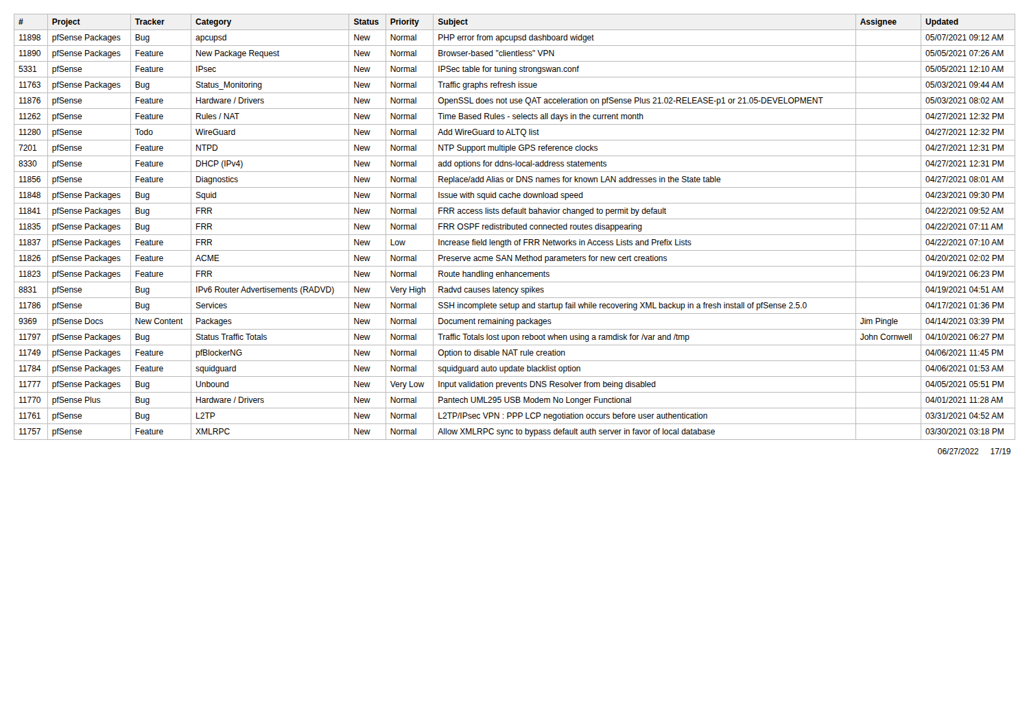| # | Project | Tracker | Category | Status | Priority | Subject | Assignee | Updated |
| --- | --- | --- | --- | --- | --- | --- | --- | --- |
| 11898 | pfSense Packages | Bug | apcupsd | New | Normal | PHP error from apcupsd dashboard widget | | 05/07/2021 09:12 AM |
| 11890 | pfSense Packages | Feature | New Package Request | New | Normal | Browser-based "clientless" VPN | | 05/05/2021 07:26 AM |
| 5331 | pfSense | Feature | IPsec | New | Normal | IPSec table for tuning strongswan.conf | | 05/05/2021 12:10 AM |
| 11763 | pfSense Packages | Bug | Status_Monitoring | New | Normal | Traffic graphs refresh issue | | 05/03/2021 09:44 AM |
| 11876 | pfSense | Feature | Hardware / Drivers | New | Normal | OpenSSL does not use QAT acceleration on pfSense Plus 21.02-RELEASE-p1 or 21.05-DEVELOPMENT | | 05/03/2021 08:02 AM |
| 11262 | pfSense | Feature | Rules / NAT | New | Normal | Time Based Rules - selects all days in the current month | | 04/27/2021 12:32 PM |
| 11280 | pfSense | Todo | WireGuard | New | Normal | Add WireGuard to ALTQ list | | 04/27/2021 12:32 PM |
| 7201 | pfSense | Feature | NTPD | New | Normal | NTP Support multiple GPS reference clocks | | 04/27/2021 12:31 PM |
| 8330 | pfSense | Feature | DHCP (IPv4) | New | Normal | add options for ddns-local-address statements | | 04/27/2021 12:31 PM |
| 11856 | pfSense | Feature | Diagnostics | New | Normal | Replace/add Alias or DNS names for known LAN addresses in the State table | | 04/27/2021 08:01 AM |
| 11848 | pfSense Packages | Bug | Squid | New | Normal | Issue with squid cache download speed | | 04/23/2021 09:30 PM |
| 11841 | pfSense Packages | Bug | FRR | New | Normal | FRR access lists default bahavior changed to permit by default | | 04/22/2021 09:52 AM |
| 11835 | pfSense Packages | Bug | FRR | New | Normal | FRR OSPF redistributed connected routes disappearing | | 04/22/2021 07:11 AM |
| 11837 | pfSense Packages | Feature | FRR | New | Low | Increase field length of FRR Networks in Access Lists and Prefix Lists | | 04/22/2021 07:10 AM |
| 11826 | pfSense Packages | Feature | ACME | New | Normal | Preserve acme SAN Method parameters for new cert creations | | 04/20/2021 02:02 PM |
| 11823 | pfSense Packages | Feature | FRR | New | Normal | Route handling enhancements | | 04/19/2021 06:23 PM |
| 8831 | pfSense | Bug | IPv6 Router Advertisements (RADVD) | New | Very High | Radvd causes latency spikes | | 04/19/2021 04:51 AM |
| 11786 | pfSense | Bug | Services | New | Normal | SSH incomplete setup and startup fail while recovering XML backup in a fresh install of pfSense 2.5.0 | | 04/17/2021 01:36 PM |
| 9369 | pfSense Docs | New Content | Packages | New | Normal | Document remaining packages | Jim Pingle | 04/14/2021 03:39 PM |
| 11797 | pfSense Packages | Bug | Status Traffic Totals | New | Normal | Traffic Totals lost upon reboot when using a ramdisk for /var and /tmp | John Cornwell | 04/10/2021 06:27 PM |
| 11749 | pfSense Packages | Feature | pfBlockerNG | New | Normal | Option to disable NAT rule creation | | 04/06/2021 11:45 PM |
| 11784 | pfSense Packages | Feature | squidguard | New | Normal | squidguard auto update blacklist option | | 04/06/2021 01:53 AM |
| 11777 | pfSense Packages | Bug | Unbound | New | Very Low | Input validation prevents DNS Resolver from being disabled | | 04/05/2021 05:51 PM |
| 11770 | pfSense Plus | Bug | Hardware / Drivers | New | Normal | Pantech UML295 USB Modem No Longer Functional | | 04/01/2021 11:28 AM |
| 11761 | pfSense | Bug | L2TP | New | Normal | L2TP/IPsec VPN : PPP LCP negotiation occurs before user authentication | | 03/31/2021 04:52 AM |
| 11757 | pfSense | Feature | XMLRPC | New | Normal | Allow XMLRPC sync to bypass default auth server in favor of local database | | 03/30/2021 03:18 PM |
| | 06/27/2022 17/19 |